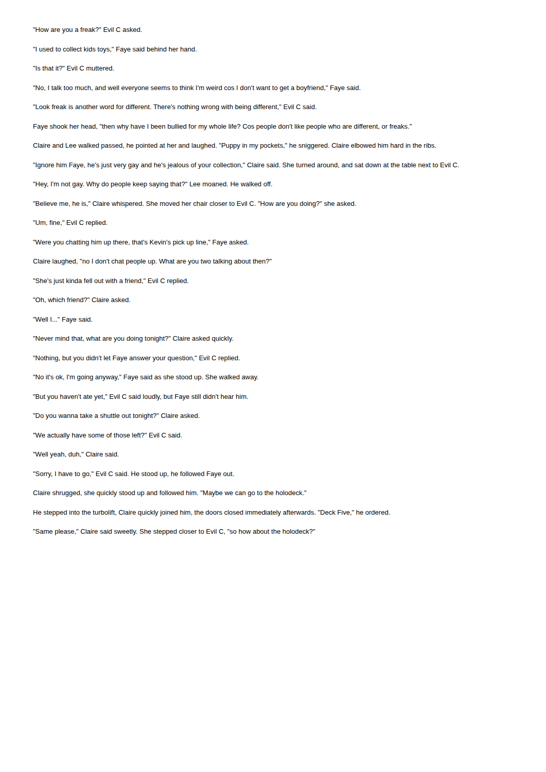"How are you a freak?" Evil C asked.
"I used to collect kids toys," Faye said behind her hand.
"Is that it?" Evil C muttered.
"No, I talk too much, and well everyone seems to think I'm weird cos I don't want to get a boyfriend," Faye said.
"Look freak is another word for different. There's nothing wrong with being different," Evil C said.
Faye shook her head, "then why have I been bullied for my whole life? Cos people don't like people who are different, or freaks."
Claire and Lee walked passed, he pointed at her and laughed. "Puppy in my pockets," he sniggered. Claire elbowed him hard in the ribs.
"Ignore him Faye, he's just very gay and he's jealous of your collection," Claire said. She turned around, and sat down at the table next to Evil C.
"Hey, I'm not gay. Why do people keep saying that?" Lee moaned. He walked off.
"Believe me, he is," Claire whispered. She moved her chair closer to Evil C. "How are you doing?" she asked.
"Um, fine," Evil C replied.
"Were you chatting him up there, that's Kevin's pick up line," Faye asked.
Claire laughed, "no I don't chat people up. What are you two talking about then?"
"She's just kinda fell out with a friend," Evil C replied.
"Oh, which friend?" Claire asked.
"Well I..." Faye said.
"Never mind that, what are you doing tonight?" Claire asked quickly.
"Nothing, but you didn't let Faye answer your question," Evil C replied.
"No it's ok, I'm going anyway," Faye said as she stood up. She walked away.
"But you haven't ate yet," Evil C said loudly, but Faye still didn't hear him.
"Do you wanna take a shuttle out tonight?" Claire asked.
"We actually have some of those left?" Evil C said.
"Well yeah, duh," Claire said.
"Sorry, I have to go," Evil C said. He stood up, he followed Faye out.
Claire shrugged, she quickly stood up and followed him. "Maybe we can go to the holodeck."
He stepped into the turbolift, Claire quickly joined him, the doors closed immediately afterwards. "Deck Five," he ordered.
"Same please," Claire said sweetly. She stepped closer to Evil C, "so how about the holodeck?"